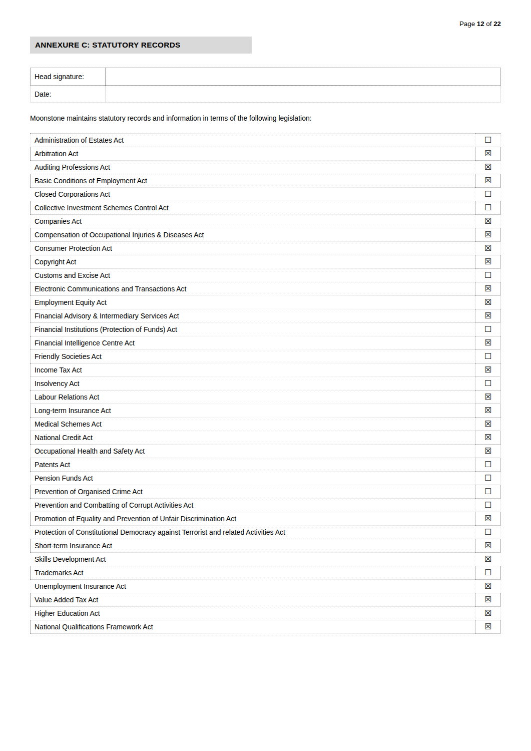Page 12 of 22
ANNEXURE C: STATUTORY RECORDS
| Head signature: | |
| Date: | |
Moonstone maintains statutory records and information in terms of the following legislation:
| Administration of Estates Act | ☐ |
| Arbitration Act | ☒ |
| Auditing Professions Act | ☒ |
| Basic Conditions of Employment Act | ☒ |
| Closed Corporations Act | ☐ |
| Collective Investment Schemes Control Act | ☐ |
| Companies Act | ☒ |
| Compensation of Occupational Injuries & Diseases Act | ☒ |
| Consumer Protection Act | ☒ |
| Copyright Act | ☒ |
| Customs and Excise Act | ☐ |
| Electronic Communications and Transactions Act | ☒ |
| Employment Equity Act | ☒ |
| Financial Advisory & Intermediary Services Act | ☒ |
| Financial Institutions (Protection of Funds) Act | ☐ |
| Financial Intelligence Centre Act | ☒ |
| Friendly Societies Act | ☐ |
| Income Tax Act | ☒ |
| Insolvency Act | ☐ |
| Labour Relations Act | ☒ |
| Long-term Insurance Act | ☒ |
| Medical Schemes Act | ☒ |
| National Credit Act | ☒ |
| Occupational Health and Safety Act | ☒ |
| Patents Act | ☐ |
| Pension Funds Act | ☐ |
| Prevention of Organised Crime Act | ☐ |
| Prevention and Combatting of Corrupt Activities Act | ☐ |
| Promotion of Equality and Prevention of Unfair Discrimination Act | ☒ |
| Protection of Constitutional Democracy against Terrorist and related Activities Act | ☐ |
| Short-term Insurance Act | ☒ |
| Skills Development Act | ☒ |
| Trademarks Act | ☐ |
| Unemployment Insurance Act | ☒ |
| Value Added Tax Act | ☒ |
| Higher Education Act | ☒ |
| National Qualifications Framework Act | ☒ |